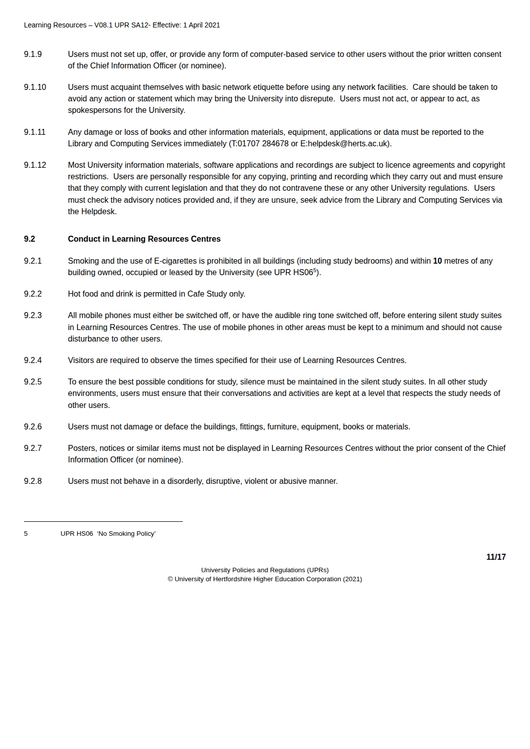Learning Resources – V08.1 UPR SA12- Effective: 1 April 2021
9.1.9
Users must not set up, offer, or provide any form of computer-based service to other users without the prior written consent of the Chief Information Officer (or nominee).
9.1.10
Users must acquaint themselves with basic network etiquette before using any network facilities. Care should be taken to avoid any action or statement which may bring the University into disrepute. Users must not act, or appear to act, as spokespersons for the University.
9.1.11
Any damage or loss of books and other information materials, equipment, applications or data must be reported to the Library and Computing Services immediately (T:01707 284678 or E:helpdesk@herts.ac.uk).
9.1.12
Most University information materials, software applications and recordings are subject to licence agreements and copyright restrictions. Users are personally responsible for any copying, printing and recording which they carry out and must ensure that they comply with current legislation and that they do not contravene these or any other University regulations. Users must check the advisory notices provided and, if they are unsure, seek advice from the Library and Computing Services via the Helpdesk.
9.2 Conduct in Learning Resources Centres
9.2.1
Smoking and the use of E-cigarettes is prohibited in all buildings (including study bedrooms) and within 10 metres of any building owned, occupied or leased by the University (see UPR HS065).
9.2.2
Hot food and drink is permitted in Cafe Study only.
9.2.3
All mobile phones must either be switched off, or have the audible ring tone switched off, before entering silent study suites in Learning Resources Centres. The use of mobile phones in other areas must be kept to a minimum and should not cause disturbance to other users.
9.2.4
Visitors are required to observe the times specified for their use of Learning Resources Centres.
9.2.5
To ensure the best possible conditions for study, silence must be maintained in the silent study suites. In all other study environments, users must ensure that their conversations and activities are kept at a level that respects the study needs of other users.
9.2.6
Users must not damage or deface the buildings, fittings, furniture, equipment, books or materials.
9.2.7
Posters, notices or similar items must not be displayed in Learning Resources Centres without the prior consent of the Chief Information Officer (or nominee).
9.2.8
Users must not behave in a disorderly, disruptive, violent or abusive manner.
5
UPR HS06 ‘No Smoking Policy’
11/17
University Policies and Regulations (UPRs)
© University of Hertfordshire Higher Education Corporation (2021)